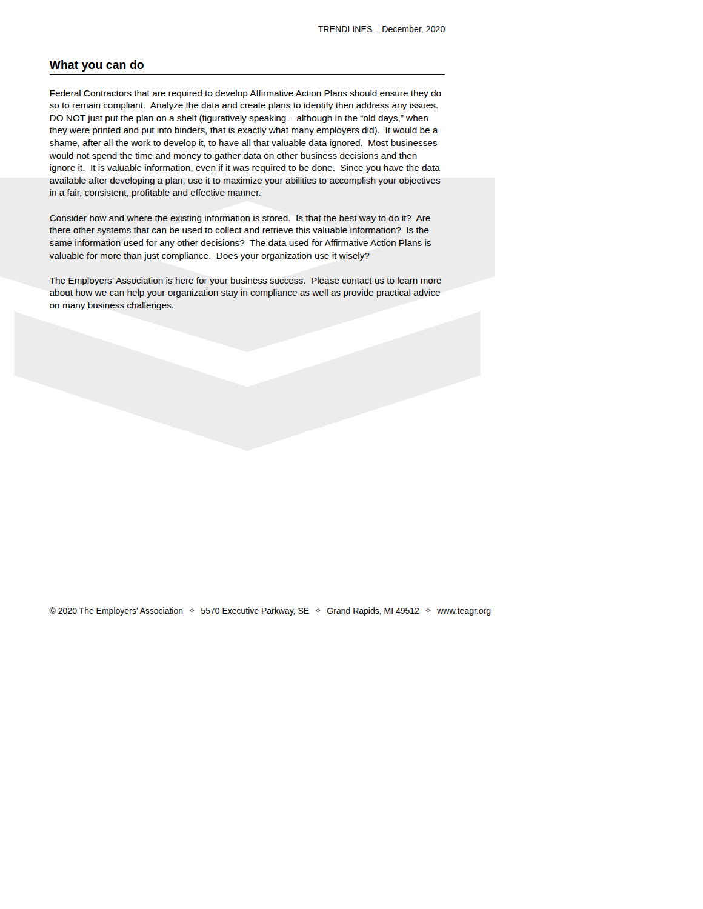TRENDLINES – December, 2020
What you can do
Federal Contractors that are required to develop Affirmative Action Plans should ensure they do so to remain compliant. Analyze the data and create plans to identify then address any issues. DO NOT just put the plan on a shelf (figuratively speaking – although in the “old days,” when they were printed and put into binders, that is exactly what many employers did). It would be a shame, after all the work to develop it, to have all that valuable data ignored. Most businesses would not spend the time and money to gather data on other business decisions and then ignore it. It is valuable information, even if it was required to be done. Since you have the data available after developing a plan, use it to maximize your abilities to accomplish your objectives in a fair, consistent, profitable and effective manner.
Consider how and where the existing information is stored. Is that the best way to do it? Are there other systems that can be used to collect and retrieve this valuable information? Is the same information used for any other decisions? The data used for Affirmative Action Plans is valuable for more than just compliance. Does your organization use it wisely?
The Employers’ Association is here for your business success. Please contact us to learn more about how we can help your organization stay in compliance as well as provide practical advice on many business challenges.
© 2020 The Employers’ Association ✧ 5570 Executive Parkway, SE ✧ Grand Rapids, MI 49512 ✧ www.teagr.org ✧ 616.698.1167
3